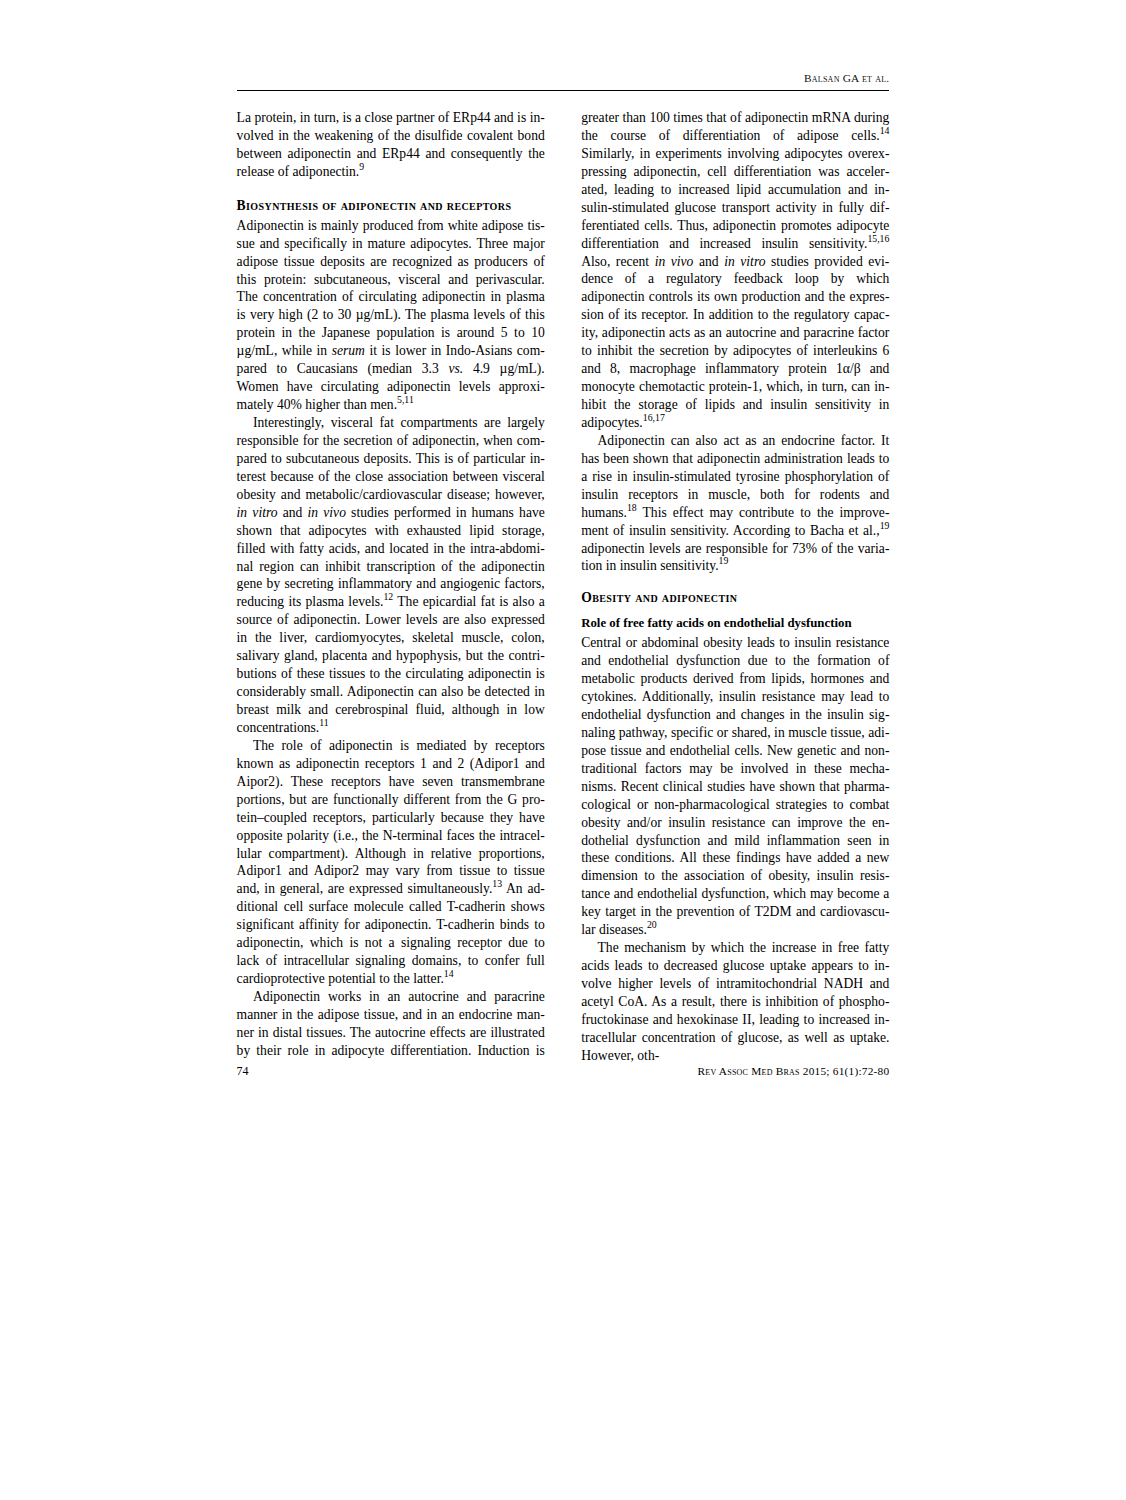Balsan GA et al.
La protein, in turn, is a close partner of ERp44 and is involved in the weakening of the disulfide covalent bond between adiponectin and ERp44 and consequently the release of adiponectin.9
Biosynthesis of adiponectin and receptors
Adiponectin is mainly produced from white adipose tissue and specifically in mature adipocytes. Three major adipose tissue deposits are recognized as producers of this protein: subcutaneous, visceral and perivascular. The concentration of circulating adiponectin in plasma is very high (2 to 30 µg/mL). The plasma levels of this protein in the Japanese population is around 5 to 10 µg/mL, while in serum it is lower in Indo-Asians compared to Caucasians (median 3.3 vs. 4.9 µg/mL). Women have circulating adiponectin levels approximately 40% higher than men.5,11
Interestingly, visceral fat compartments are largely responsible for the secretion of adiponectin, when compared to subcutaneous deposits. This is of particular interest because of the close association between visceral obesity and metabolic/cardiovascular disease; however, in vitro and in vivo studies performed in humans have shown that adipocytes with exhausted lipid storage, filled with fatty acids, and located in the intra-abdominal region can inhibit transcription of the adiponectin gene by secreting inflammatory and angiogenic factors, reducing its plasma levels.12 The epicardial fat is also a source of adiponectin. Lower levels are also expressed in the liver, cardiomyocytes, skeletal muscle, colon, salivary gland, placenta and hypophysis, but the contributions of these tissues to the circulating adiponectin is considerably small. Adiponectin can also be detected in breast milk and cerebrospinal fluid, although in low concentrations.11
The role of adiponectin is mediated by receptors known as adiponectin receptors 1 and 2 (Adipor1 and Aipor2). These receptors have seven transmembrane portions, but are functionally different from the G protein–coupled receptors, particularly because they have opposite polarity (i.e., the N-terminal faces the intracellular compartment). Although in relative proportions, Adipor1 and Adipor2 may vary from tissue to tissue and, in general, are expressed simultaneously.13 An additional cell surface molecule called T-cadherin shows significant affinity for adiponectin. T-cadherin binds to adiponectin, which is not a signaling receptor due to lack of intracellular signaling domains, to confer full cardioprotective potential to the latter.14
Adiponectin works in an autocrine and paracrine manner in the adipose tissue, and in an endocrine manner in distal tissues. The autocrine effects are illustrated by their role in adipocyte differentiation. Induction is greater than 100 times that of adiponectin mRNA during the course of differentiation of adipose cells.14 Similarly, in experiments involving adipocytes overexpressing adiponectin, cell differentiation was accelerated, leading to increased lipid accumulation and insulin-stimulated glucose transport activity in fully differentiated cells. Thus, adiponectin promotes adipocyte differentiation and increased insulin sensitivity.15,16 Also, recent in vivo and in vitro studies provided evidence of a regulatory feedback loop by which adiponectin controls its own production and the expression of its receptor. In addition to the regulatory capacity, adiponectin acts as an autocrine and paracrine factor to inhibit the secretion by adipocytes of interleukins 6 and 8, macrophage inflammatory protein 1α/β and monocyte chemotactic protein-1, which, in turn, can inhibit the storage of lipids and insulin sensitivity in adipocytes.16,17
Adiponectin can also act as an endocrine factor. It has been shown that adiponectin administration leads to a rise in insulin-stimulated tyrosine phosphorylation of insulin receptors in muscle, both for rodents and humans.18 This effect may contribute to the improvement of insulin sensitivity. According to Bacha et al.,19 adiponectin levels are responsible for 73% of the variation in insulin sensitivity.19
Obesity and adiponectin
Role of free fatty acids on endothelial dysfunction
Central or abdominal obesity leads to insulin resistance and endothelial dysfunction due to the formation of metabolic products derived from lipids, hormones and cytokines. Additionally, insulin resistance may lead to endothelial dysfunction and changes in the insulin signaling pathway, specific or shared, in muscle tissue, adipose tissue and endothelial cells. New genetic and nontraditional factors may be involved in these mechanisms. Recent clinical studies have shown that pharmacological or non-pharmacological strategies to combat obesity and/or insulin resistance can improve the endothelial dysfunction and mild inflammation seen in these conditions. All these findings have added a new dimension to the association of obesity, insulin resistance and endothelial dysfunction, which may become a key target in the prevention of T2DM and cardiovascular diseases.20
The mechanism by which the increase in free fatty acids leads to decreased glucose uptake appears to involve higher levels of intramitochondrial NADH and acetyl CoA. As a result, there is inhibition of phosphofructokinase and hexokinase II, leading to increased intracellular concentration of glucose, as well as uptake. However, oth-
74 Rev Assoc Med Bras 2015; 61(1):72-80